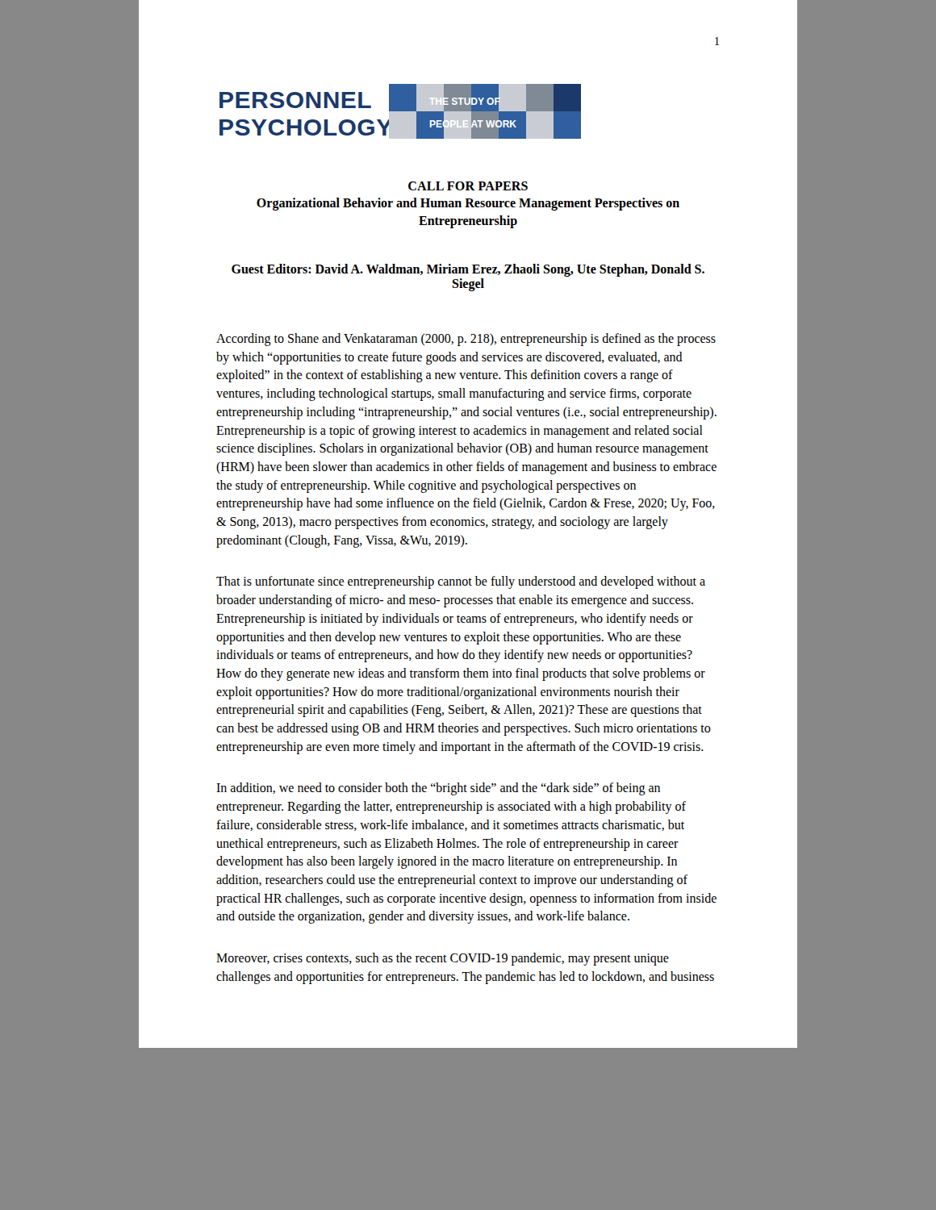1
Personnel Psychology — The Study of People at Work PERSONNEL PSYCHOLOGY THE STUDY OF PEOPLE AT WORK
CALL FOR PAPERS
Organizational Behavior and Human Resource Management Perspectives on
Entrepreneurship
Guest Editors: David A. Waldman, Miriam Erez, Zhaoli Song, Ute Stephan, Donald S. Siegel
According to Shane and Venkataraman (2000, p. 218), entrepreneurship is defined as the process by which “opportunities to create future goods and services are discovered, evaluated, and exploited” in the context of establishing a new venture. This definition covers a range of ventures, including technological startups, small manufacturing and service firms, corporate entrepreneurship including “intrapreneurship,” and social ventures (i.e., social entrepreneurship). Entrepreneurship is a topic of growing interest to academics in management and related social science disciplines. Scholars in organizational behavior (OB) and human resource management (HRM) have been slower than academics in other fields of management and business to embrace the study of entrepreneurship. While cognitive and psychological perspectives on entrepreneurship have had some influence on the field (Gielnik, Cardon & Frese, 2020; Uy, Foo, & Song, 2013), macro perspectives from economics, strategy, and sociology are largely predominant (Clough, Fang, Vissa, &Wu, 2019).
That is unfortunate since entrepreneurship cannot be fully understood and developed without a broader understanding of micro- and meso- processes that enable its emergence and success. Entrepreneurship is initiated by individuals or teams of entrepreneurs, who identify needs or opportunities and then develop new ventures to exploit these opportunities. Who are these individuals or teams of entrepreneurs, and how do they identify new needs or opportunities? How do they generate new ideas and transform them into final products that solve problems or exploit opportunities? How do more traditional/organizational environments nourish their entrepreneurial spirit and capabilities (Feng, Seibert, & Allen, 2021)? These are questions that can best be addressed using OB and HRM theories and perspectives. Such micro orientations to entrepreneurship are even more timely and important in the aftermath of the COVID-19 crisis.
In addition, we need to consider both the “bright side” and the “dark side” of being an entrepreneur. Regarding the latter, entrepreneurship is associated with a high probability of failure, considerable stress, work-life imbalance, and it sometimes attracts charismatic, but unethical entrepreneurs, such as Elizabeth Holmes. The role of entrepreneurship in career development has also been largely ignored in the macro literature on entrepreneurship. In addition, researchers could use the entrepreneurial context to improve our understanding of practical HR challenges, such as corporate incentive design, openness to information from inside and outside the organization, gender and diversity issues, and work-life balance.
Moreover, crises contexts, such as the recent COVID-19 pandemic, may present unique challenges and opportunities for entrepreneurs. The pandemic has led to lockdown, and business